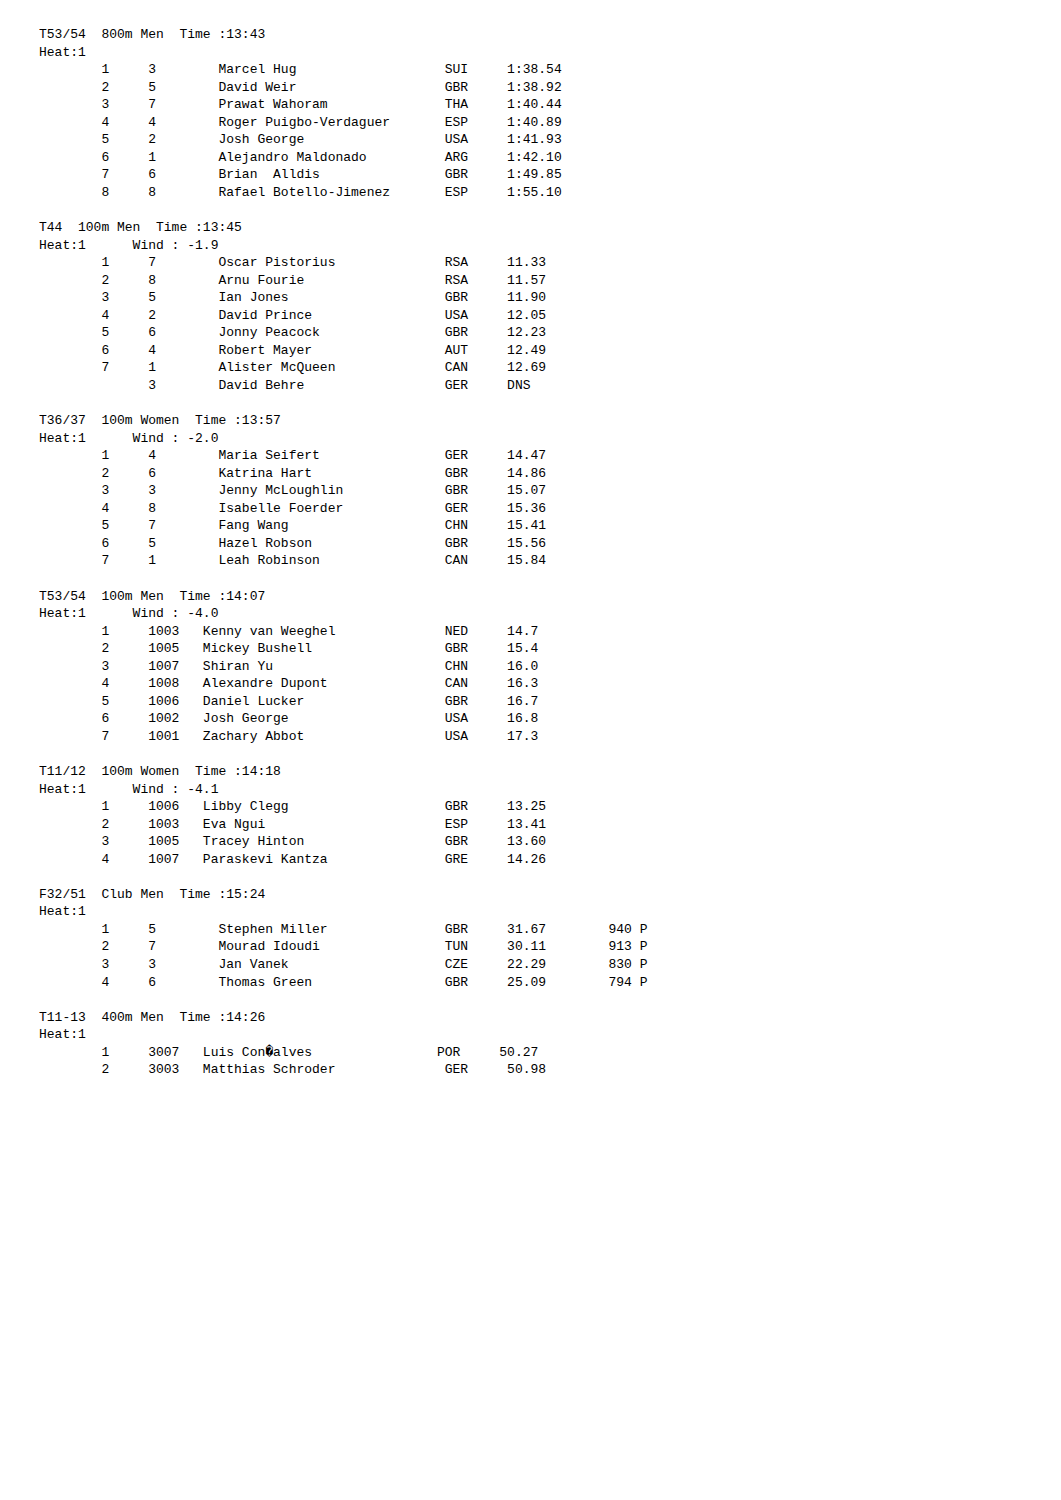T53/54  800m Men  Time :13:43
Heat:1
        1     3        Marcel Hug                   SUI     1:38.54
        2     5        David Weir                   GBR     1:38.92
        3     7        Prawat Wahoram               THA     1:40.44
        4     4        Roger Puigbo-Verdaguer       ESP     1:40.89
        5     2        Josh George                  USA     1:41.93
        6     1        Alejandro Maldonado          ARG     1:42.10
        7     6        Brian  Alldis                GBR     1:49.85
        8     8        Rafael Botello-Jimenez       ESP     1:55.10

T44  100m Men  Time :13:45
Heat:1      Wind : -1.9
        1     7        Oscar Pistorius              RSA     11.33
        2     8        Arnu Fourie                  RSA     11.57
        3     5        Ian Jones                    GBR     11.90
        4     2        David Prince                 USA     12.05
        5     6        Jonny Peacock                GBR     12.23
        6     4        Robert Mayer                 AUT     12.49
        7     1        Alister McQueen              CAN     12.69
              3        David Behre                  GER     DNS

T36/37  100m Women  Time :13:57
Heat:1      Wind : -2.0
        1     4        Maria Seifert                GER     14.47
        2     6        Katrina Hart                 GBR     14.86
        3     3        Jenny McLoughlin             GBR     15.07
        4     8        Isabelle Foerder             GER     15.36
        5     7        Fang Wang                    CHN     15.41
        6     5        Hazel Robson                 GBR     15.56
        7     1        Leah Robinson                CAN     15.84

T53/54  100m Men  Time :14:07
Heat:1      Wind : -4.0
        1     1003   Kenny van Weeghel              NED     14.7
        2     1005   Mickey Bushell                 GBR     15.4
        3     1007   Shiran Yu                      CHN     16.0
        4     1008   Alexandre Dupont               CAN     16.3
        5     1006   Daniel Lucker                  GBR     16.7
        6     1002   Josh George                    USA     16.8
        7     1001   Zachary Abbot                  USA     17.3

T11/12  100m Women  Time :14:18
Heat:1      Wind : -4.1
        1     1006   Libby Clegg                    GBR     13.25
        2     1003   Eva Ngui                       ESP     13.41
        3     1005   Tracey Hinton                  GBR     13.60
        4     1007   Paraskevi Kantza               GRE     14.26

F32/51  Club Men  Time :15:24
Heat:1
        1     5        Stephen Miller               GBR     31.67        940 P
        2     7        Mourad Idoudi                TUN     30.11        913 P
        3     3        Jan Vanek                    CZE     22.29        830 P
        4     6        Thomas Green                 GBR     25.09        794 P

T11-13  400m Men  Time :14:26
Heat:1
        1     3007   Luis Con�alves                POR     50.27
        2     3003   Matthias Schroder              GER     50.98